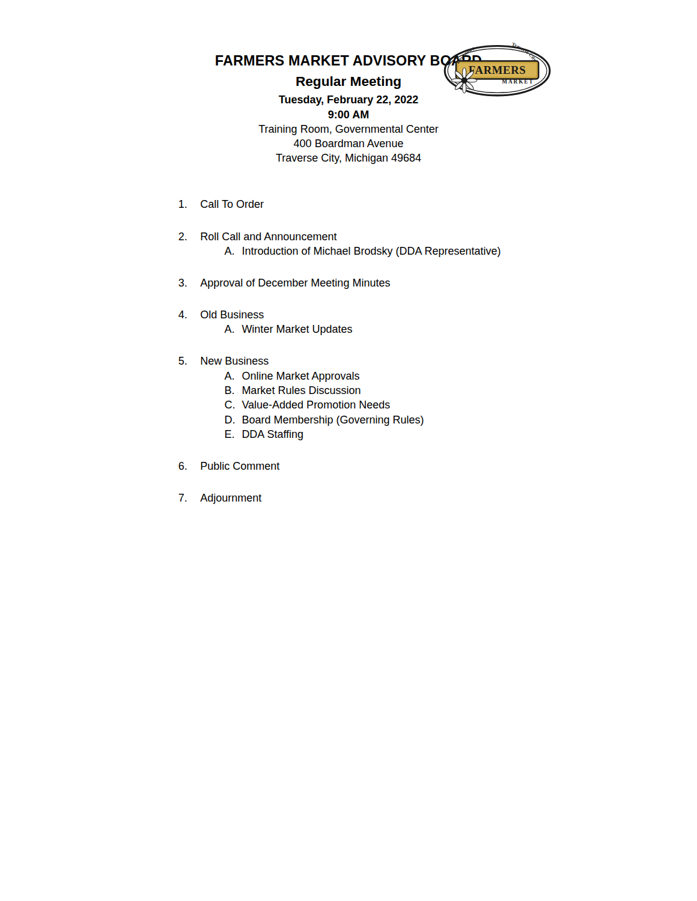FARMERS MARKET Downtown Traverse City
FARMERS MARKET ADVISORY BOARD
Regular Meeting
Tuesday, February 22, 2022
9:00 AM
Training Room, Governmental Center
400 Boardman Avenue
Traverse City, Michigan 49684
Call To Order
Roll Call and Announcement
A. Introduction of Michael Brodsky (DDA Representative)
Approval of December Meeting Minutes
Old Business
A. Winter Market Updates
New Business
A. Online Market Approvals
B. Market Rules Discussion
C. Value-Added Promotion Needs
D. Board Membership (Governing Rules)
E. DDA Staffing
Public Comment
Adjournment